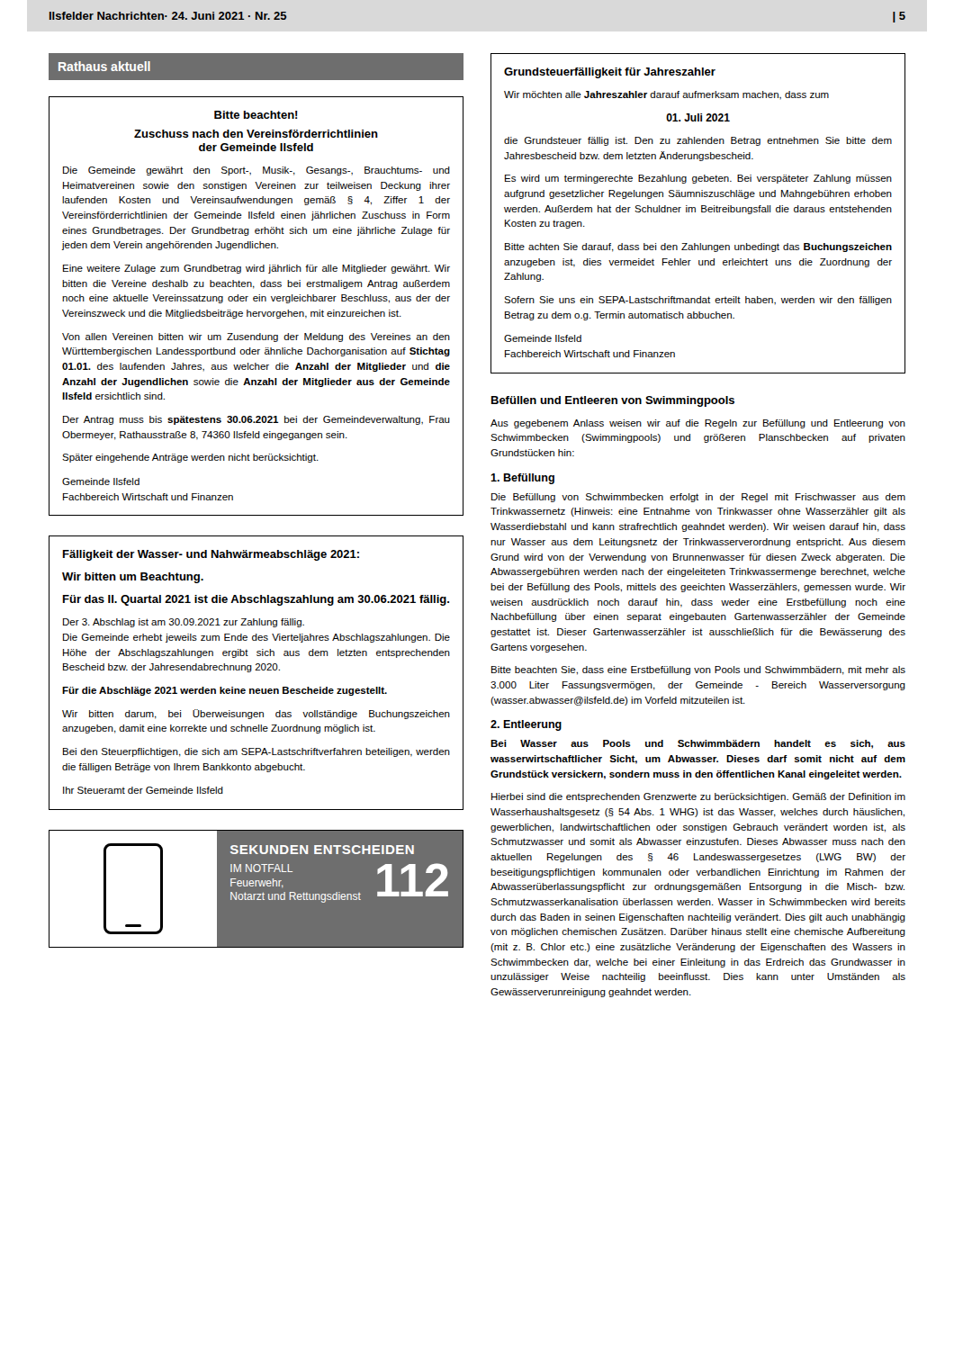Ilsfelder Nachrichten· 24. Juni 2021 · Nr. 25
| 5
Rathaus aktuell
Bitte beachten!
Zuschuss nach den Vereinsförderrichtlinien
der Gemeinde Ilsfeld
Die Gemeinde gewährt den Sport-, Musik-, Gesangs-, Brauchtums- und Heimatvereinen sowie den sonstigen Vereinen zur teilweisen Deckung ihrer laufenden Kosten und Vereinsaufwendungen gemäß § 4, Ziffer 1 der Vereinsförderrichtlinien der Gemeinde Ilsfeld einen jährlichen Zuschuss in Form eines Grundbetrages. Der Grundbetrag erhöht sich um eine jährliche Zulage für jeden dem Verein angehörenden Jugendlichen.
Eine weitere Zulage zum Grundbetrag wird jährlich für alle Mitglieder gewährt. Wir bitten die Vereine deshalb zu beachten, dass bei erstmaligem Antrag außerdem noch eine aktuelle Vereinssatzung oder ein vergleichbarer Beschluss, aus der der Vereinszweck und die Mitgliedsbeiträge hervorgehen, mit einzureichen ist.
Von allen Vereinen bitten wir um Zusendung der Meldung des Vereines an den Württembergischen Landessportbund oder ähnliche Dachorganisation auf Stichtag 01.01. des laufenden Jahres, aus welcher die Anzahl der Mitglieder und die Anzahl der Jugendlichen sowie die Anzahl der Mitglieder aus der Gemeinde Ilsfeld ersichtlich sind.
Der Antrag muss bis spätestens 30.06.2021 bei der Gemeindeverwaltung, Frau Obermeyer, Rathausstraße 8, 74360 Ilsfeld eingegangen sein.
Später eingehende Anträge werden nicht berücksichtigt.
Gemeinde Ilsfeld
Fachbereich Wirtschaft und Finanzen
Fälligkeit der Wasser- und Nahwärmeabschläge 2021:
Wir bitten um Beachtung.
Für das II. Quartal 2021 ist die Abschlagszahlung am 30.06.2021 fällig.
Der 3. Abschlag ist am 30.09.2021 zur Zahlung fällig.
Die Gemeinde erhebt jeweils zum Ende des Vierteljahres Abschlagszahlungen. Die Höhe der Abschlagszahlungen ergibt sich aus dem letzten entsprechenden Bescheid bzw. der Jahresendabrechnung 2020.
Für die Abschläge 2021 werden keine neuen Bescheide zugestellt.
Wir bitten darum, bei Überweisungen das vollständige Buchungszeichen anzugeben, damit eine korrekte und schnelle Zuordnung möglich ist.
Bei den Steuerpflichtigen, die sich am SEPA-Lastschriftverfahren beteiligen, werden die fälligen Beträge von Ihrem Bankkonto abgebucht.
Ihr Steueramt der Gemeinde Ilsfeld
SEKUNDEN ENTSCHEIDEN
112
IM NOTFALL
Feuerwehr,
Notarzt und Rettungsdienst
Grundsteuerfälligkeit für Jahreszahler
Wir möchten alle Jahreszahler darauf aufmerksam machen, dass zum
01. Juli 2021
die Grundsteuer fällig ist. Den zu zahlenden Betrag entnehmen Sie bitte dem Jahresbescheid bzw. dem letzten Änderungsbescheid.
Es wird um termingerechte Bezahlung gebeten. Bei verspäteter Zahlung müssen aufgrund gesetzlicher Regelungen Säumniszuschläge und Mahngebühren erhoben werden. Außerdem hat der Schuldner im Beitreibungsfall die daraus entstehenden Kosten zu tragen.
Bitte achten Sie darauf, dass bei den Zahlungen unbedingt das Buchungszeichen anzugeben ist, dies vermeidet Fehler und erleichtert uns die Zuordnung der Zahlung.
Sofern Sie uns ein SEPA-Lastschriftmandat erteilt haben, werden wir den fälligen Betrag zu dem o.g. Termin automatisch abbuchen.
Gemeinde Ilsfeld
Fachbereich Wirtschaft und Finanzen
Befüllen und Entleeren von Swimmingpools
Aus gegebenem Anlass weisen wir auf die Regeln zur Befüllung und Entleerung von Schwimmbecken (Swimmingpools) und größeren Planschbecken auf privaten Grundstücken hin:
1. Befüllung
Die Befüllung von Schwimmbecken erfolgt in der Regel mit Frischwasser aus dem Trinkwassernetz (Hinweis: eine Entnahme von Trinkwasser ohne Wasserzähler gilt als Wasserdiebstahl und kann strafrechtlich geahndet werden). Wir weisen darauf hin, dass nur Wasser aus dem Leitungsnetz der Trinkwasserverordnung entspricht. Aus diesem Grund wird von der Verwendung von Brunnenwasser für diesen Zweck abgeraten. Die Abwassergebühren werden nach der eingeleiteten Trinkwassermenge berechnet, welche bei der Befüllung des Pools, mittels des geeichten Wasserzählers, gemessen wurde. Wir weisen ausdrücklich noch darauf hin, dass weder eine Erstbefüllung noch eine Nachbefüllung über einen separat eingebauten Gartenwasserzähler der Gemeinde gestattet ist. Dieser Gartenwasserzähler ist ausschließlich für die Bewässerung des Gartens vorgesehen.
Bitte beachten Sie, dass eine Erstbefüllung von Pools und Schwimmbädern, mit mehr als 3.000 Liter Fassungsvermögen, der Gemeinde - Bereich Wasserversorgung (wasser.abwasser@ilsfeld.de) im Vorfeld mitzuteilen ist.
2. Entleerung
Bei Wasser aus Pools und Schwimmbädern handelt es sich, aus wasserwirtschaftlicher Sicht, um Abwasser. Dieses darf somit nicht auf dem Grundstück versickern, sondern muss in den öffentlichen Kanal eingeleitet werden.
Hierbei sind die entsprechenden Grenzwerte zu berücksichtigen. Gemäß der Definition im Wasserhaushaltsgesetz (§ 54 Abs. 1 WHG) ist das Wasser, welches durch häuslichen, gewerblichen, landwirtschaftlichen oder sonstigen Gebrauch verändert worden ist, als Schmutzwasser und somit als Abwasser einzustufen. Dieses Abwasser muss nach den aktuellen Regelungen des § 46 Landeswassergesetzes (LWG BW) der beseitigungspflichtigen kommunalen oder verbandlichen Einrichtung im Rahmen der Abwasserüberlassungspflicht zur ordnungsgemäßen Entsorgung in die Misch- bzw. Schmutzwasserkanalisation überlassen werden. Wasser in Schwimmbecken wird bereits durch das Baden in seinen Eigenschaften nachteilig verändert. Dies gilt auch unabhängig von möglichen chemischen Zusätzen. Darüber hinaus stellt eine chemische Aufbereitung (mit z. B. Chlor etc.) eine zusätzliche Veränderung der Eigenschaften des Wassers in Schwimmbecken dar, welche bei einer Einleitung in das Erdreich das Grundwasser in unzulässiger Weise nachteilig beeinflusst. Dies kann unter Umständen als Gewässerverunreinigung geahndet werden.